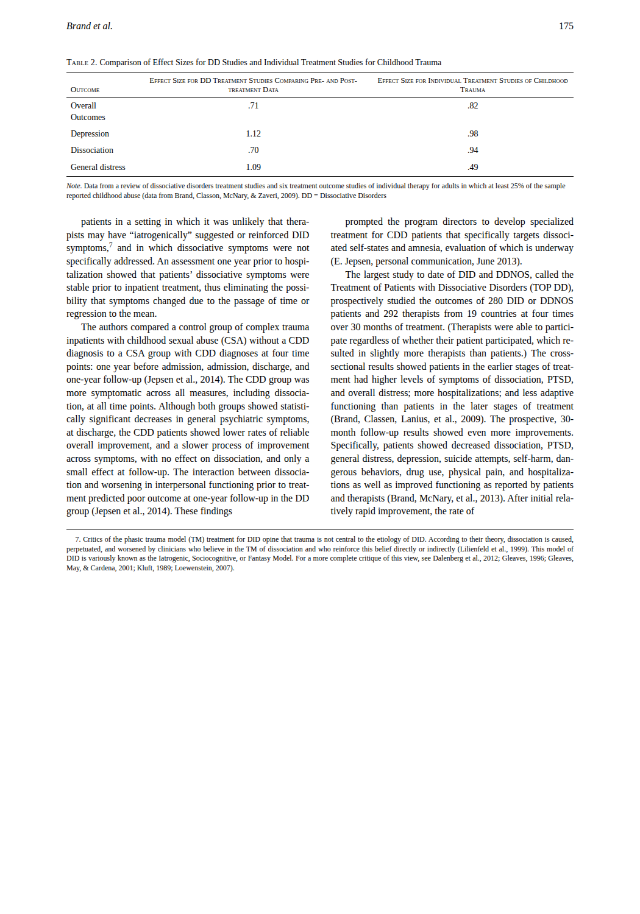Brand et al. 175
Table 2. Comparison of Effect Sizes for DD Studies and Individual Treatment Studies for Childhood Trauma
| Outcome | Effect Size for DD Treatment Studies Comparing Pre- and Post-treatment Data | Effect Size for Individual Treatment Studies of Childhood Trauma |
| --- | --- | --- |
| Overall Outcomes | .71 | .82 |
| Depression | 1.12 | .98 |
| Dissociation | .70 | .94 |
| General distress | 1.09 | .49 |
Note. Data from a review of dissociative disorders treatment studies and six treatment outcome studies of individual therapy for adults in which at least 25% of the sample reported childhood abuse (data from Brand, Classon, McNary, & Zaveri, 2009). DD = Dissociative Disorders
patients in a setting in which it was unlikely that therapists may have “iatrogenically” suggested or reinforced DID symptoms,7 and in which dissociative symptoms were not specifically addressed. An assessment one year prior to hospitalization showed that patients’ dissociative symptoms were stable prior to inpatient treatment, thus eliminating the possibility that symptoms changed due to the passage of time or regression to the mean.
The authors compared a control group of complex trauma inpatients with childhood sexual abuse (CSA) without a CDD diagnosis to a CSA group with CDD diagnoses at four time points: one year before admission, admission, discharge, and one-year follow-up (Jepsen et al., 2014). The CDD group was more symptomatic across all measures, including dissociation, at all time points. Although both groups showed statistically significant decreases in general psychiatric symptoms, at discharge, the CDD patients showed lower rates of reliable overall improvement, and a slower process of improvement across symptoms, with no effect on dissociation, and only a small effect at follow-up. The interaction between dissociation and worsening in interpersonal functioning prior to treatment predicted poor outcome at one-year follow-up in the DD group (Jepsen et al., 2014). These findings
prompted the program directors to develop specialized treatment for CDD patients that specifically targets dissociated self-states and amnesia, evaluation of which is underway (E. Jepsen, personal communication, June 2013).
The largest study to date of DID and DDNOS, called the Treatment of Patients with Dissociative Disorders (TOP DD), prospectively studied the outcomes of 280 DID or DDNOS patients and 292 therapists from 19 countries at four times over 30 months of treatment. (Therapists were able to participate regardless of whether their patient participated, which resulted in slightly more therapists than patients.) The cross-sectional results showed patients in the earlier stages of treatment had higher levels of symptoms of dissociation, PTSD, and overall distress; more hospitalizations; and less adaptive functioning than patients in the later stages of treatment (Brand, Classen, Lanius, et al., 2009). The prospective, 30-month follow-up results showed even more improvements. Specifically, patients showed decreased dissociation, PTSD, general distress, depression, suicide attempts, self-harm, dangerous behaviors, drug use, physical pain, and hospitalizations as well as improved functioning as reported by patients and therapists (Brand, McNary, et al., 2013). After initial relatively rapid improvement, the rate of
7. Critics of the phasic trauma model (TM) treatment for DID opine that trauma is not central to the etiology of DID. According to their theory, dissociation is caused, perpetuated, and worsened by clinicians who believe in the TM of dissociation and who reinforce this belief directly or indirectly (Lilienfeld et al., 1999). This model of DID is variously known as the Iatrogenic, Sociocognitive, or Fantasy Model. For a more complete critique of this view, see Dalenberg et al., 2012; Gleaves, 1996; Gleaves, May, & Cardena, 2001; Kluft, 1989; Loewenstein, 2007).